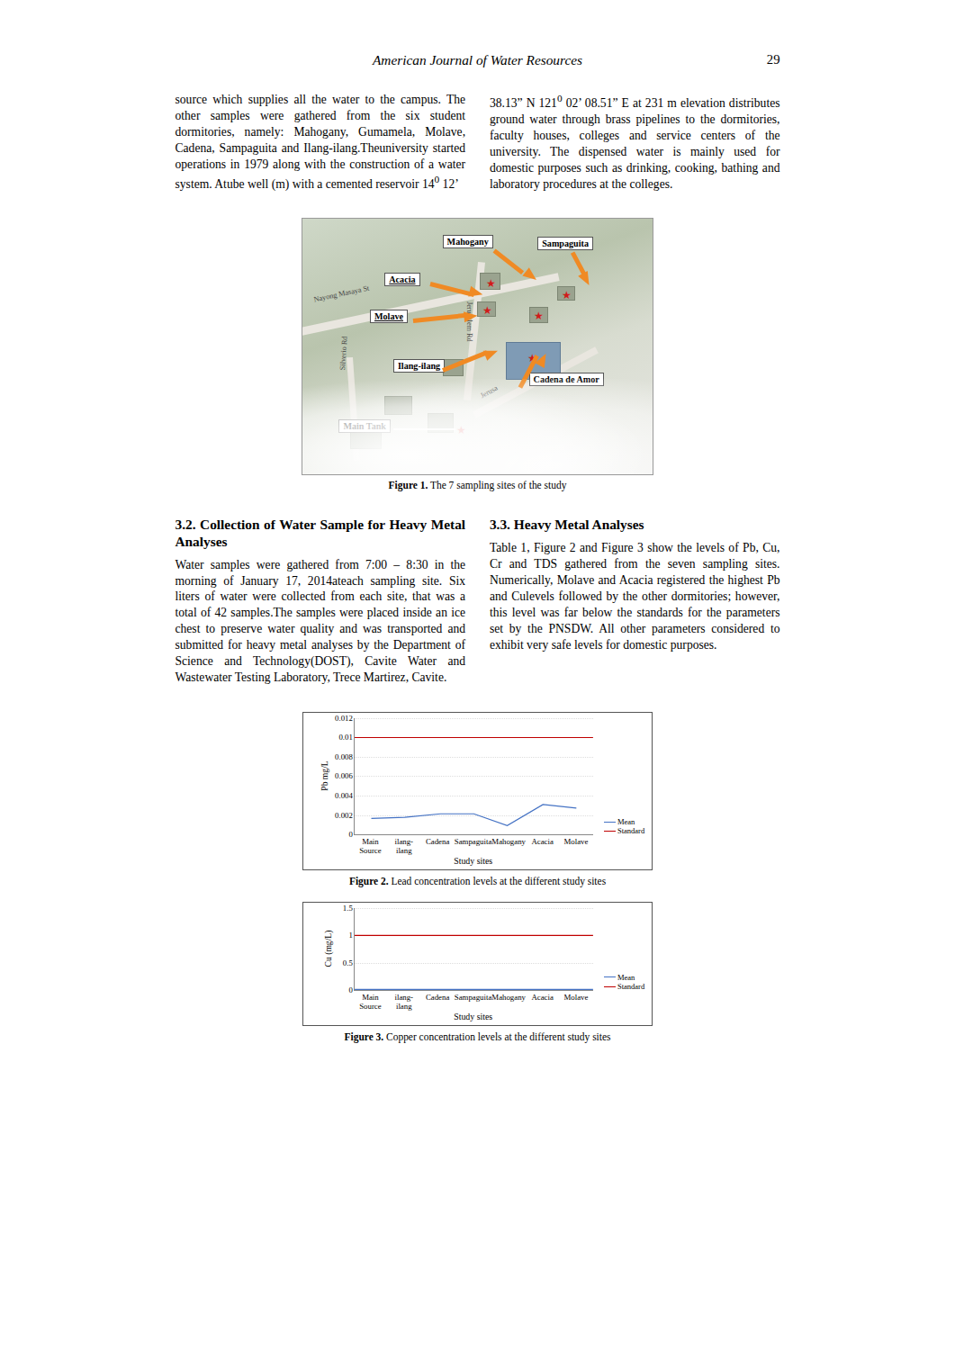American Journal of Water Resources 29
source which supplies all the water to the campus. The other samples were gathered from the six student dormitories, namely: Mahogany, Gumamela, Molave, Cadena, Sampaguita and Ilang-ilang.Theuniversity started operations in 1979 along with the construction of a water system. Atube well (m) with a cemented reservoir 140 12’
38.13” N 1210 02’ 08.51” E at 231 m elevation distributes ground water through brass pipelines to the dormitories, faculty houses, colleges and service centers of the university. The dispensed water is mainly used for domestic purposes such as drinking, cooking, bathing and laboratory procedures at the colleges.
Nayong Masaya St
Jerusalem Rd
Jerusa
Silverio Rd
★
★
★
★
★
★
Mahogany
Sampaguita
Acacia
Molave
Ilang-ilang
Cadena de Amor
Main Tank
Figure 1. The 7 sampling sites of the study
3.2. Collection of Water Sample for Heavy Metal Analyses
Water samples were gathered from 7:00 – 8:30 in the morning of January 17, 2014ateach sampling site. Six liters of water were collected from each site, that was a total of 42 samples.The samples were placed inside an ice chest to preserve water quality and was transported and submitted for heavy metal analyses by the Department of Science and Technology(DOST), Cavite Water and Wastewater Testing Laboratory, Trece Martirez, Cavite.
3.3. Heavy Metal Analyses
Table 1, Figure 2 and Figure 3 show the levels of Pb, Cu, Cr and TDS gathered from the seven sampling sites. Numerically, Molave and Acacia registered the highest Pb and Culevels followed by the other dormitories; however, this level was far below the standards for the parameters set by the PNSDW. All other parameters considered to exhibit very safe levels for domestic purposes.
Pb mg/L
0.012
0.01
0.008
0.006
0.004
0.002
0
Mean
Standard
Main Source ilang-ilang Cadena Sampaguita Mahogany Acacia Molave
Study sites
Figure 2. Lead concentration levels at the different study sites
Cu (mg/L)
1.5
1
0.5
0
Mean
Standard
Main Source ilang-ilang Cadena Sampaguita Mahogany Acacia Molave
Study sites
Figure 3. Copper concentration levels at the different study sites